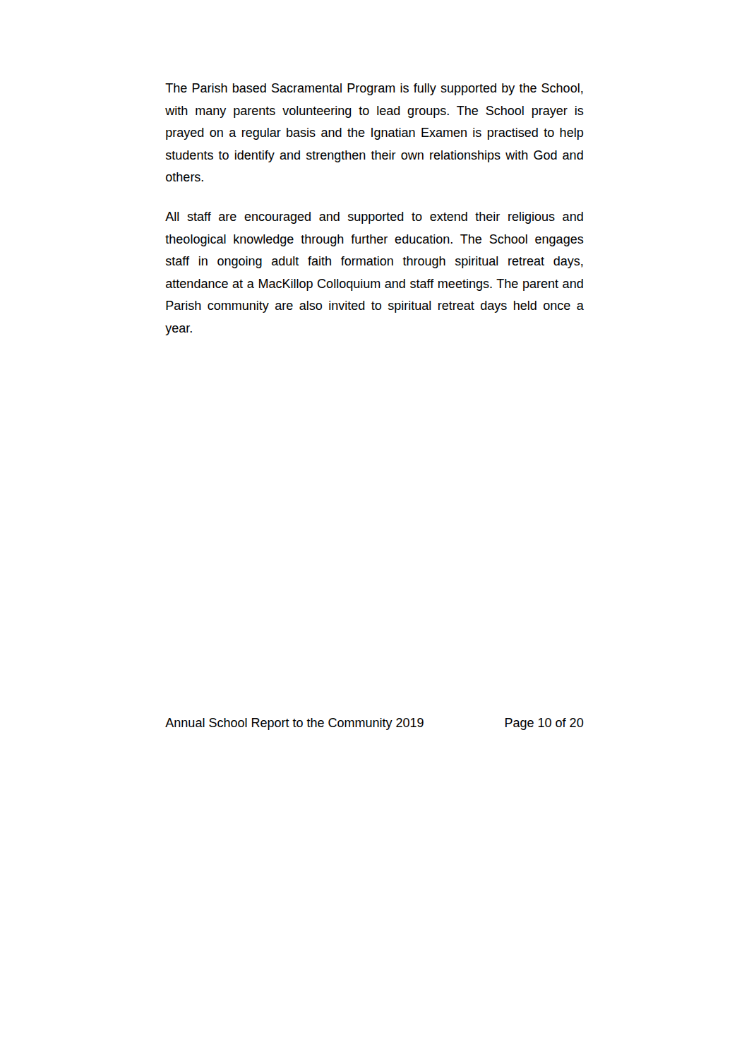The Parish based Sacramental Program is fully supported by the School, with many parents volunteering to lead groups. The School prayer is prayed on a regular basis and the Ignatian Examen is practised to help students to identify and strengthen their own relationships with God and others.
All staff are encouraged and supported to extend their religious and theological knowledge through further education. The School engages staff in ongoing adult faith formation through spiritual retreat days, attendance at a MacKillop Colloquium and staff meetings. The parent and Parish community are also invited to spiritual retreat days held once a year.
Annual School Report to the Community 2019 Page 10 of 20